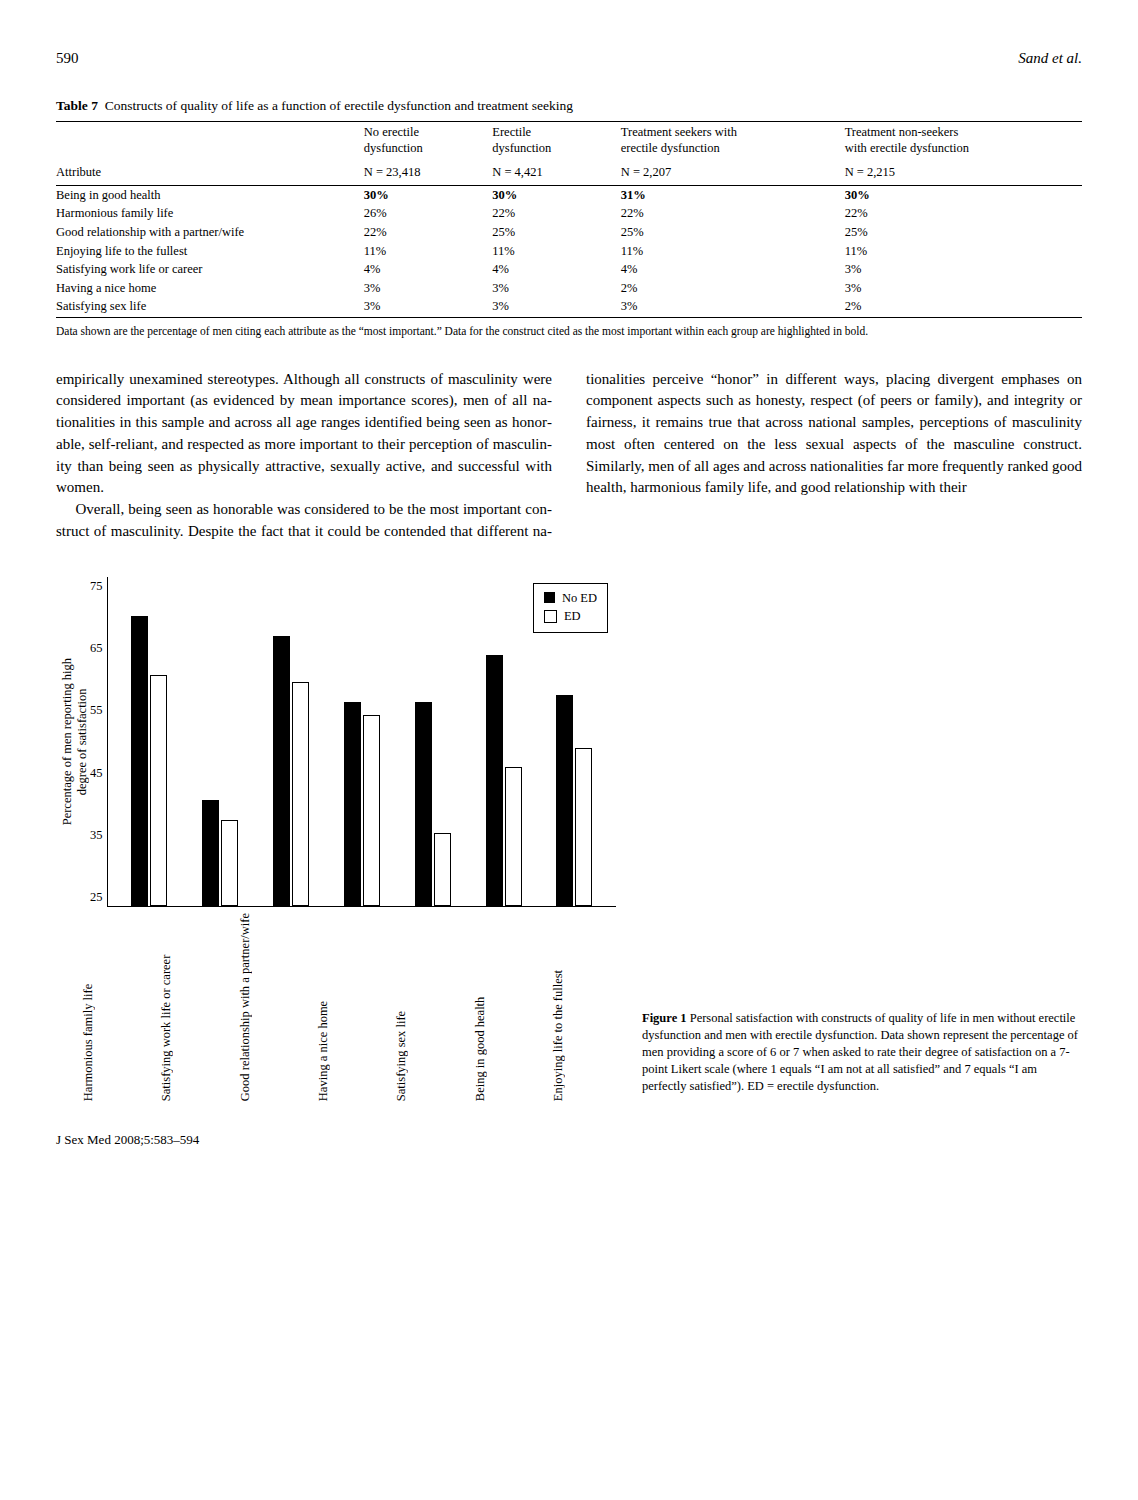590 Sand et al.
Table 7 Constructs of quality of life as a function of erectile dysfunction and treatment seeking
| | No erectile dysfunction | Erectile dysfunction | Treatment seekers with erectile dysfunction | Treatment non-seekers with erectile dysfunction |
| --- | --- | --- | --- | --- |
| Attribute | N = 23,418 | N = 4,421 | N = 2,207 | N = 2,215 |
| Being in good health | 30% | 30% | 31% | 30% |
| Harmonious family life | 26% | 22% | 22% | 22% |
| Good relationship with a partner/wife | 22% | 25% | 25% | 25% |
| Enjoying life to the fullest | 11% | 11% | 11% | 11% |
| Satisfying work life or career | 4% | 4% | 4% | 3% |
| Having a nice home | 3% | 3% | 2% | 3% |
| Satisfying sex life | 3% | 3% | 3% | 2% |
Data shown are the percentage of men citing each attribute as the “most important.” Data for the construct cited as the most important within each group are highlighted in bold.
empirically unexamined stereotypes. Although all constructs of masculinity were considered important (as evidenced by mean importance scores), men of all nationalities in this sample and across all age ranges identified being seen as honorable, self-reliant, and respected as more important to their perception of masculinity than being seen as physically attractive, sexually active, and successful with women.
Overall, being seen as honorable was considered to be the most important construct of masculinity. Despite the fact that it could be contended that different nationalities perceive “honor” in different ways, placing divergent emphases on component aspects such as honesty, respect (of peers or family), and integrity or fairness, it remains true that across national samples, perceptions of masculinity most often centered on the less sexual aspects of the masculine construct. Similarly, men of all ages and across nationalities far more frequently ranked good health, harmonious family life, and good relationship with their
Percentage of men reporting high
degree of satisfaction
75
65
55
45
35
25
No ED
ED
Harmonious family life
Satisfying work life or career
Good relationship with a partner/wife
Having a nice home
Satisfying sex life
Being in good health
Enjoying life to the fullest
Figure 1 Personal satisfaction with constructs of quality of life in men without erectile dysfunction and men with erectile dysfunction. Data shown represent the percentage of men providing a score of 6 or 7 when asked to rate their degree of satisfaction on a 7-point Likert scale (where 1 equals “I am not at all satisfied” and 7 equals “I am perfectly satisfied”). ED = erectile dysfunction.
J Sex Med 2008;5:583–594